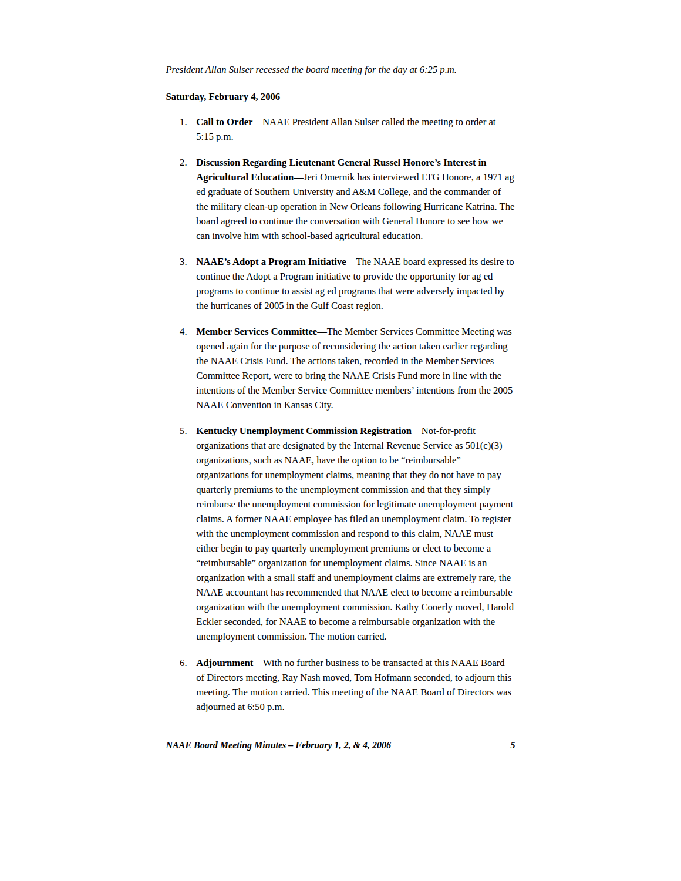President Allan Sulser recessed the board meeting for the day at 6:25 p.m.
Saturday, February 4, 2006
Call to Order—NAAE President Allan Sulser called the meeting to order at 5:15 p.m.
Discussion Regarding Lieutenant General Russel Honore’s Interest in Agricultural Education—Jeri Omernik has interviewed LTG Honore, a 1971 ag ed graduate of Southern University and A&M College, and the commander of the military clean-up operation in New Orleans following Hurricane Katrina. The board agreed to continue the conversation with General Honore to see how we can involve him with school-based agricultural education.
NAAE’s Adopt a Program Initiative—The NAAE board expressed its desire to continue the Adopt a Program initiative to provide the opportunity for ag ed programs to continue to assist ag ed programs that were adversely impacted by the hurricanes of 2005 in the Gulf Coast region.
Member Services Committee—The Member Services Committee Meeting was opened again for the purpose of reconsidering the action taken earlier regarding the NAAE Crisis Fund. The actions taken, recorded in the Member Services Committee Report, were to bring the NAAE Crisis Fund more in line with the intentions of the Member Service Committee members’ intentions from the 2005 NAAE Convention in Kansas City.
Kentucky Unemployment Commission Registration – Not-for-profit organizations that are designated by the Internal Revenue Service as 501(c)(3) organizations, such as NAAE, have the option to be “reimbursable” organizations for unemployment claims, meaning that they do not have to pay quarterly premiums to the unemployment commission and that they simply reimburse the unemployment commission for legitimate unemployment payment claims. A former NAAE employee has filed an unemployment claim. To register with the unemployment commission and respond to this claim, NAAE must either begin to pay quarterly unemployment premiums or elect to become a “reimbursable” organization for unemployment claims. Since NAAE is an organization with a small staff and unemployment claims are extremely rare, the NAAE accountant has recommended that NAAE elect to become a reimbursable organization with the unemployment commission. Kathy Conerly moved, Harold Eckler seconded, for NAAE to become a reimbursable organization with the unemployment commission. The motion carried.
Adjournment – With no further business to be transacted at this NAAE Board of Directors meeting, Ray Nash moved, Tom Hofmann seconded, to adjourn this meeting. The motion carried. This meeting of the NAAE Board of Directors was adjourned at 6:50 p.m.
NAAE Board Meeting Minutes – February 1, 2, & 4, 2006 5